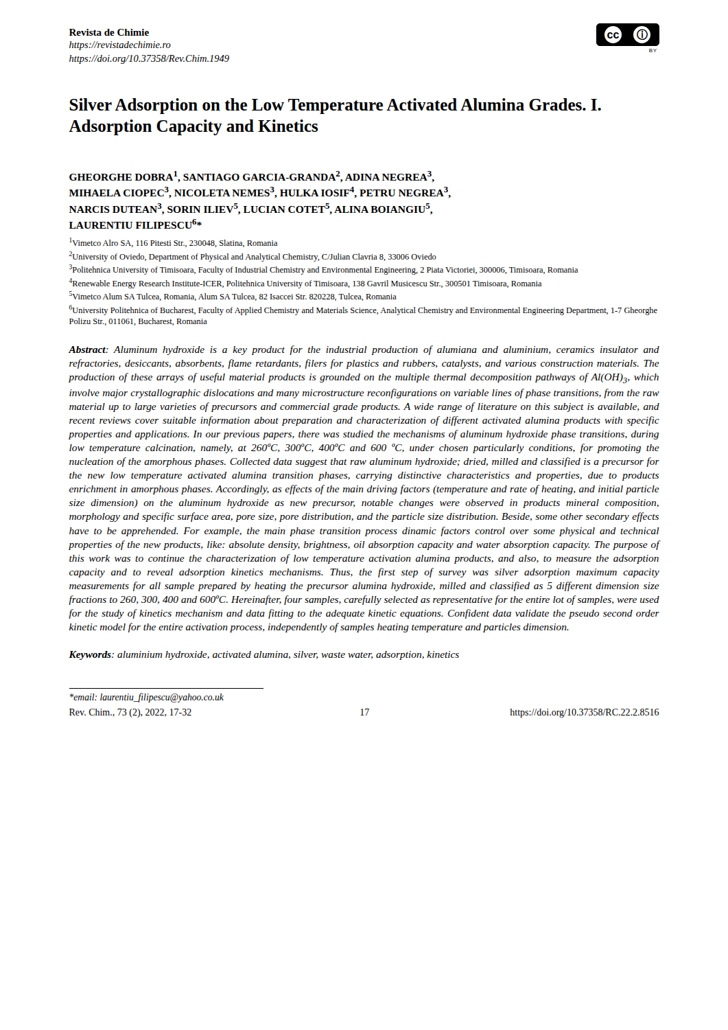Revista de Chimie
https://revistadechimie.ro
https://doi.org/10.37358/Rev.Chim.1949
cc ⓘ BY
Silver Adsorption on the Low Temperature Activated Alumina Grades. I. Adsorption Capacity and Kinetics
GHEORGHE DOBRA1, SANTIAGO GARCIA-GRANDA2, ADINA NEGREA3,
MIHAELA CIOPEC3, NICOLETA NEMES3, HULKA IOSIF4, PETRU NEGREA3,
NARCIS DUTEAN3, SORIN ILIEV5, LUCIAN COTET5, ALINA BOIANGIU5,
LAURENTIU FILIPESCU6*
1Vimetco Alro SA, 116 Pitesti Str., 230048, Slatina, Romania
2University of Oviedo, Department of Physical and Analytical Chemistry, C/Julian Clavria 8, 33006 Oviedo
3Politehnica University of Timisoara, Faculty of Industrial Chemistry and Environmental Engineering, 2 Piata Victoriei, 300006, Timisoara, Romania
4Renewable Energy Research Institute-ICER, Politehnica University of Timisoara, 138 Gavril Musicescu Str., 300501 Timisoara, Romania
5Vimetco Alum SA Tulcea, Romania, Alum SA Tulcea, 82 Isaccei Str. 820228, Tulcea, Romania
6University Politehnica of Bucharest, Faculty of Applied Chemistry and Materials Science, Analytical Chemistry and Environmental Engineering Department, 1-7 Gheorghe Polizu Str., 011061, Bucharest, Romania
Abstract: Aluminum hydroxide is a key product for the industrial production of alumiana and aluminium, ceramics insulator and refractories, desiccants, absorbents, flame retardants, filers for plastics and rubbers, catalysts, and various construction materials. The production of these arrays of useful material products is grounded on the multiple thermal decomposition pathways of Al(OH)3, which involve major crystallographic dislocations and many microstructure reconfigurations on variable lines of phase transitions, from the raw material up to large varieties of precursors and commercial grade products. A wide range of literature on this subject is available, and recent reviews cover suitable information about preparation and characterization of different activated alumina products with specific properties and applications. In our previous papers, there was studied the mechanisms of aluminum hydroxide phase transitions, during low temperature calcination, namely, at 260ºC, 300ºC, 400ºC and 600 ºC, under chosen particularly conditions, for promoting the nucleation of the amorphous phases. Collected data suggest that raw aluminum hydroxide; dried, milled and classified is a precursor for the new low temperature activated alumina transition phases, carrying distinctive characteristics and properties, due to products enrichment in amorphous phases. Accordingly, as effects of the main driving factors (temperature and rate of heating, and initial particle size dimension) on the aluminum hydroxide as new precursor, notable changes were observed in products mineral composition, morphology and specific surface area, pore size, pore distribution, and the particle size distribution. Beside, some other secondary effects have to be apprehended. For example, the main phase transition process dinamic factors control over some physical and technical properties of the new products, like: absolute density, brightness, oil absorption capacity and water absorption capacity. The purpose of this work was to continue the characterization of low temperature activation alumina products, and also, to measure the adsorption capacity and to reveal adsorption kinetics mechanisms. Thus, the first step of survey was silver adsorption maximum capacity measurements for all sample prepared by heating the precursor alumina hydroxide, milled and classified as 5 different dimension size fractions to 260, 300, 400 and 600ºC. Hereinafter, four samples, carefully selected as representative for the entire lot of samples, were used for the study of kinetics mechanism and data fitting to the adequate kinetic equations. Confident data validate the pseudo second order kinetic model for the entire activation process, independently of samples heating temperature and particles dimension.
Keywords: aluminium hydroxide, activated alumina, silver, waste water, adsorption, kinetics
*email: laurentiu_filipescu@yahoo.co.uk
Rev. Chim., 73 (2), 2022, 17-32 17 https://doi.org/10.37358/RC.22.2.8516